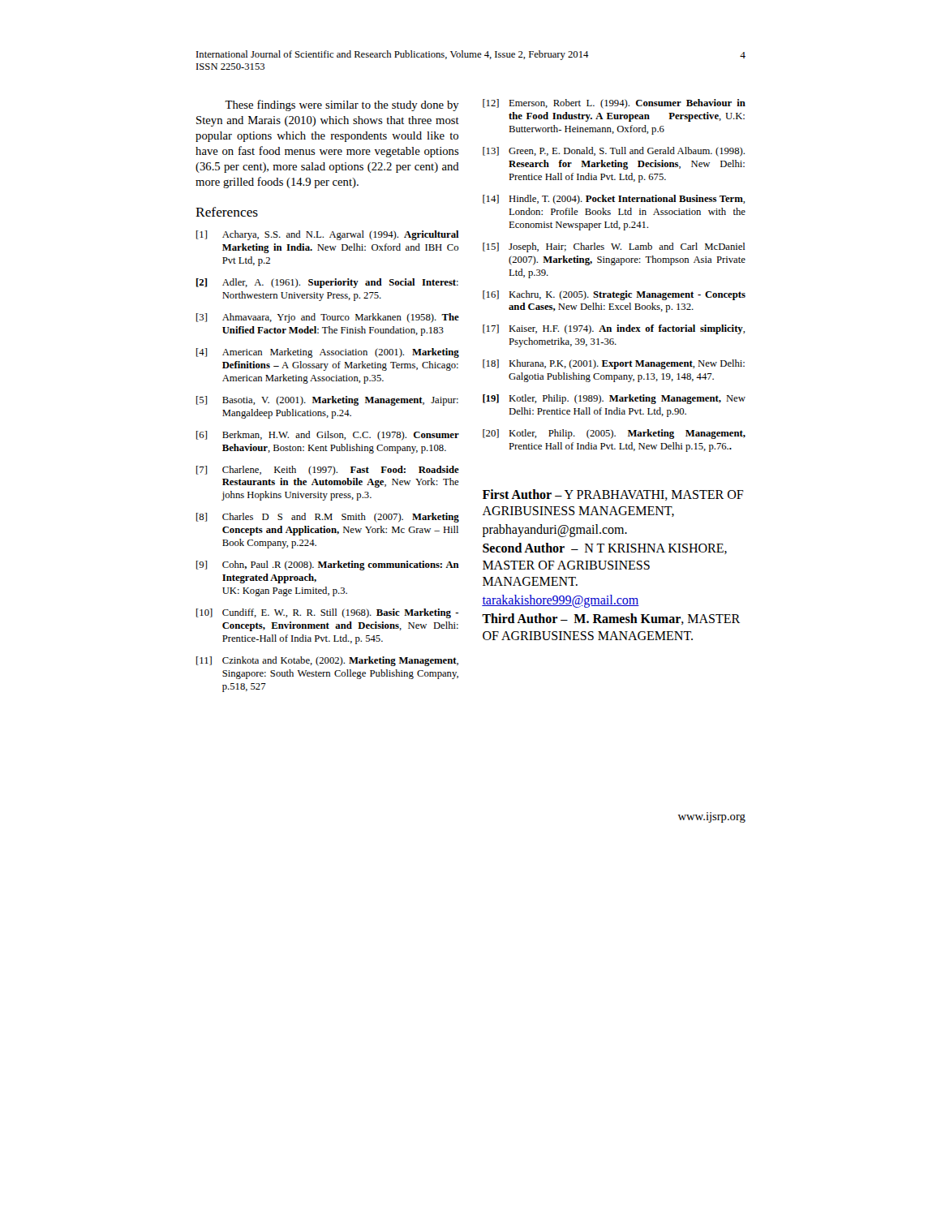International Journal of Scientific and Research Publications, Volume 4, Issue 2, February 2014
ISSN 2250-3153 4
These findings were similar to the study done by Steyn and Marais (2010) which shows that three most popular options which the respondents would like to have on fast food menus were more vegetable options (36.5 per cent), more salad options (22.2 per cent) and more grilled foods (14.9 per cent).
References
[1] Acharya, S.S. and N.L. Agarwal (1994). Agricultural Marketing in India. New Delhi: Oxford and IBH Co Pvt Ltd, p.2
[2] Adler, A. (1961). Superiority and Social Interest: Northwestern University Press, p. 275.
[3] Ahmavaara, Yrjo and Tourco Markkanen (1958). The Unified Factor Model: The Finish Foundation, p.183
[4] American Marketing Association (2001). Marketing Definitions – A Glossary of Marketing Terms, Chicago: American Marketing Association, p.35.
[5] Basotia, V. (2001). Marketing Management, Jaipur: Mangaldeep Publications, p.24.
[6] Berkman, H.W. and Gilson, C.C. (1978). Consumer Behaviour, Boston: Kent Publishing Company, p.108.
[7] Charlene, Keith (1997). Fast Food: Roadside Restaurants in the Automobile Age, New York: The johns Hopkins University press, p.3.
[8] Charles D S and R.M Smith (2007). Marketing Concepts and Application, New York: Mc Graw – Hill Book Company, p.224.
[9] Cohn, Paul .R (2008). Marketing communications: An Integrated Approach,
UK: Kogan Page Limited, p.3.
[10] Cundiff, E. W., R. R. Still (1968). Basic Marketing - Concepts, Environment and Decisions, New Delhi: Prentice-Hall of India Pvt. Ltd., p. 545.
[11] Czinkota and Kotabe, (2002). Marketing Management, Singapore: South Western College Publishing Company, p.518, 527
[12] Emerson, Robert L. (1994). Consumer Behaviour in the Food Industry. A European Perspective, U.K: Butterworth- Heinemann, Oxford, p.6
[13] Green, P., E. Donald, S. Tull and Gerald Albaum. (1998). Research for Marketing Decisions, New Delhi: Prentice Hall of India Pvt. Ltd, p. 675.
[14] Hindle, T. (2004). Pocket International Business Term, London: Profile Books Ltd in Association with the Economist Newspaper Ltd, p.241.
[15] Joseph, Hair; Charles W. Lamb and Carl McDaniel (2007). Marketing, Singapore: Thompson Asia Private Ltd, p.39.
[16] Kachru, K. (2005). Strategic Management - Concepts and Cases, New Delhi: Excel Books, p. 132.
[17] Kaiser, H.F. (1974). An index of factorial simplicity, Psychometrika, 39, 31-36.
[18] Khurana, P.K, (2001). Export Management, New Delhi: Galgotia Publishing Company, p.13, 19, 148, 447.
[19] Kotler, Philip. (1989). Marketing Management, New Delhi: Prentice Hall of India Pvt. Ltd, p.90.
[20] Kotler, Philip. (2005). Marketing Management, Prentice Hall of India Pvt. Ltd, New Delhi p.15, p.76..
First Author – Y PRABHAVATHI, MASTER OF AGRIBUSINESS MANAGEMENT,
prabhayanduri@gmail.com.
Second Author – N T KRISHNA KISHORE, MASTER OF AGRIBUSINESS MANAGEMENT.
tarakakishore999@gmail.com
Third Author – M. Ramesh Kumar, MASTER OF AGRIBUSINESS MANAGEMENT.
www.ijsrp.org